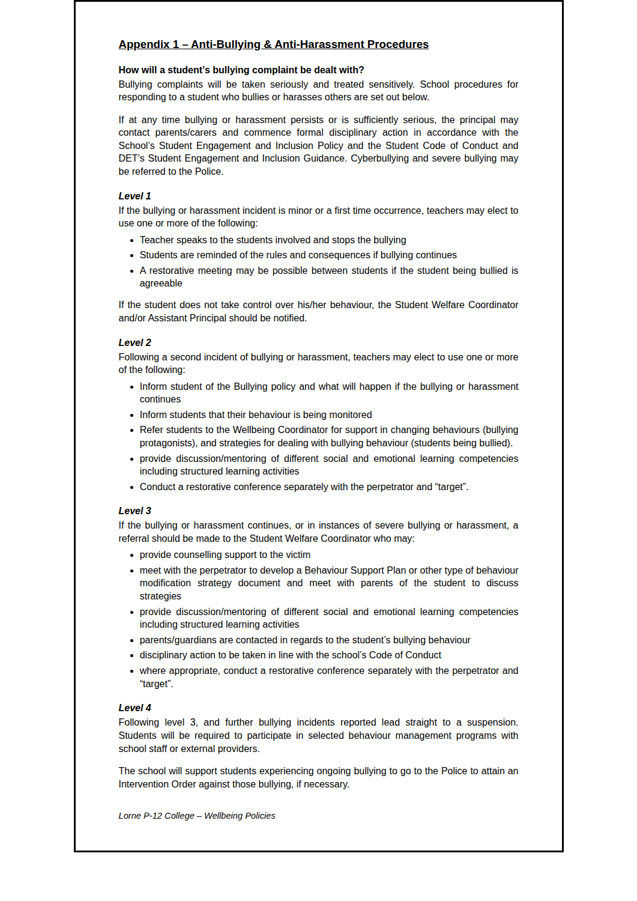Appendix 1 – Anti-Bullying & Anti-Harassment Procedures
How will a student’s bullying complaint be dealt with?
Bullying complaints will be taken seriously and treated sensitively. School procedures for responding to a student who bullies or harasses others are set out below.
If at any time bullying or harassment persists or is sufficiently serious, the principal may contact parents/carers and commence formal disciplinary action in accordance with the School’s Student Engagement and Inclusion Policy and the Student Code of Conduct and DET’s Student Engagement and Inclusion Guidance. Cyberbullying and severe bullying may be referred to the Police.
Level 1
If the bullying or harassment incident is minor or a first time occurrence, teachers may elect to use one or more of the following:
Teacher speaks to the students involved and stops the bullying
Students are reminded of the rules and consequences if bullying continues
A restorative meeting may be possible between students if the student being bullied is agreeable
If the student does not take control over his/her behaviour, the Student Welfare Coordinator and/or Assistant Principal should be notified.
Level 2
Following a second incident of bullying or harassment, teachers may elect to use one or more of the following:
Inform student of the Bullying policy and what will happen if the bullying or harassment continues
Inform students that their behaviour is being monitored
Refer students to the Wellbeing Coordinator for support in changing behaviours (bullying protagonists), and strategies for dealing with bullying behaviour (students being bullied).
provide discussion/mentoring of different social and emotional learning competencies including structured learning activities
Conduct a restorative conference separately with the perpetrator and “target”.
Level 3
If the bullying or harassment continues, or in instances of severe bullying or harassment, a referral should be made to the Student Welfare Coordinator who may:
provide counselling support to the victim
meet with the perpetrator to develop a Behaviour Support Plan or other type of behaviour modification strategy document and meet with parents of the student to discuss strategies
provide discussion/mentoring of different social and emotional learning competencies including structured learning activities
parents/guardians are contacted in regards to the student’s bullying behaviour
disciplinary action to be taken in line with the school’s Code of Conduct
where appropriate, conduct a restorative conference separately with the perpetrator and “target”.
Level 4
Following level 3, and further bullying incidents reported lead straight to a suspension. Students will be required to participate in selected behaviour management programs with school staff or external providers.
The school will support students experiencing ongoing bullying to go to the Police to attain an Intervention Order against those bullying, if necessary.
Lorne P-12 College – Wellbeing Policies